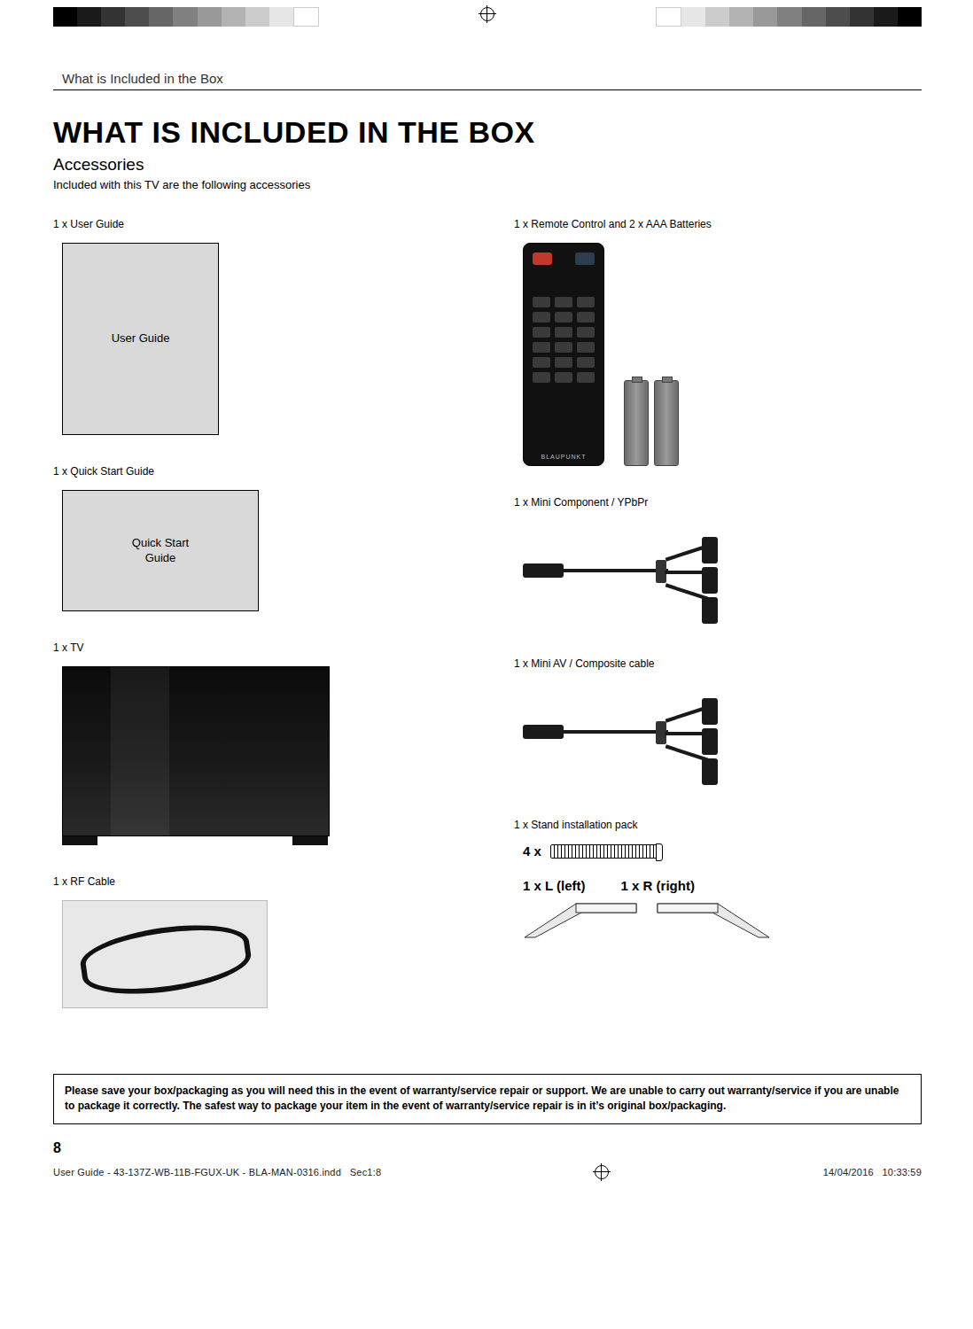What is Included in the Box
WHAT IS INCLUDED IN THE BOX
Accessories
Included with this TV are the following accessories
1 x User Guide
User Guide
1 x Quick Start Guide
Quick Start
Guide
1 x TV
1 x RF Cable
1 x Remote Control and 2 x AAA Batteries
BLAUPUNKT
1 x Mini Component / YPbPr
1 x Mini AV / Composite cable
1 x Stand installation pack
4 x
1 x L (left) 1 x R (right)
Please save your box/packaging as you will need this in the event of warranty/service repair or support. We are unable to carry out warranty/service if you are unable to package it correctly. The safest way to package your item in the event of warranty/service repair is in it’s original box/packaging.
8
User Guide - 43-137Z-WB-11B-FGUX-UK - BLA-MAN-0316.indd Sec1:8
14/04/2016 10:33:59